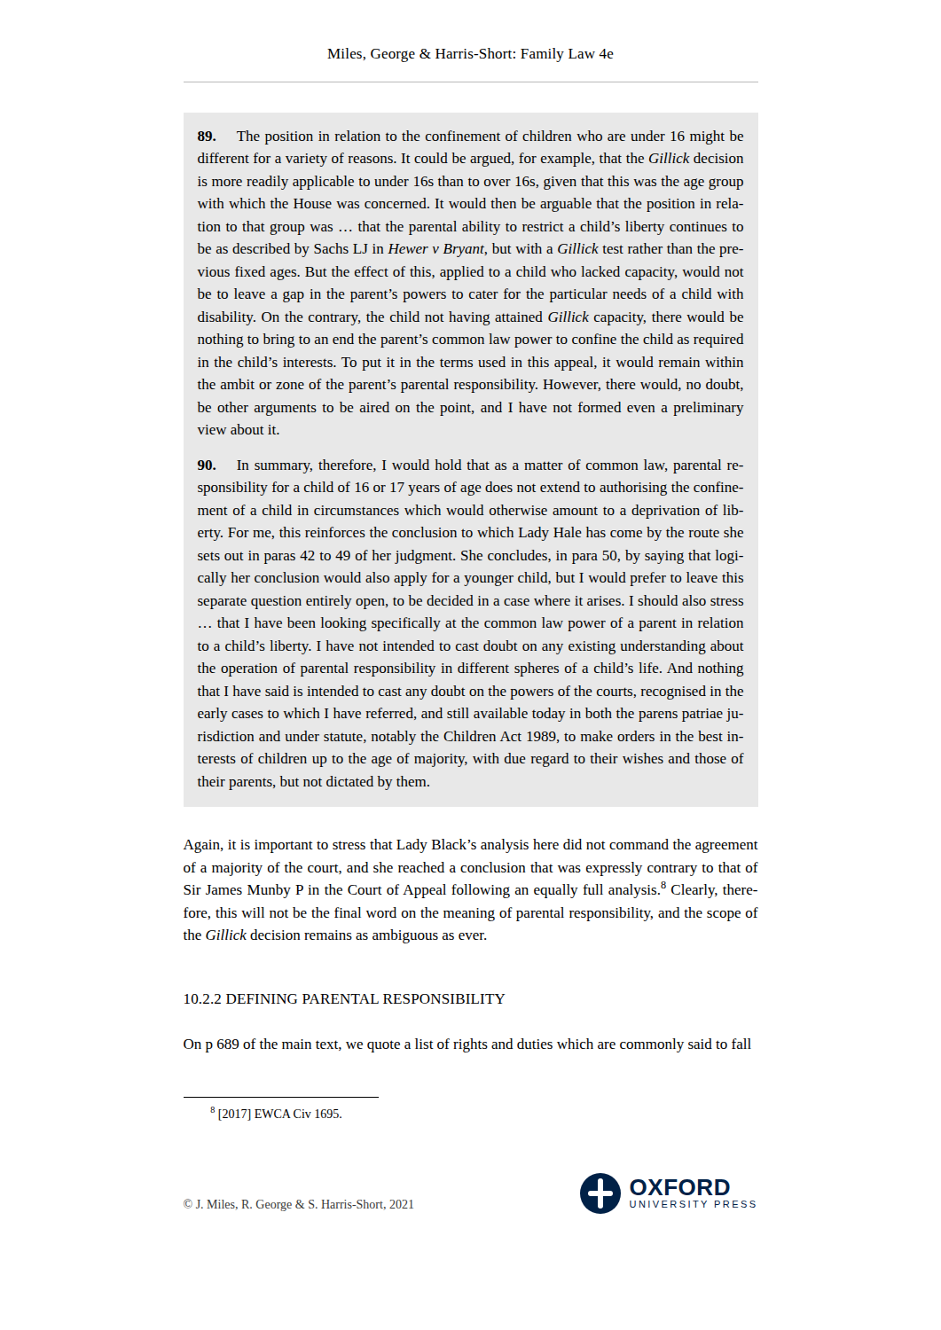Miles, George & Harris-Short: Family Law 4e
89. The position in relation to the confinement of children who are under 16 might be different for a variety of reasons. It could be argued, for example, that the Gillick decision is more readily applicable to under 16s than to over 16s, given that this was the age group with which the House was concerned. It would then be arguable that the position in relation to that group was … that the parental ability to restrict a child’s liberty continues to be as described by Sachs LJ in Hewer v Bryant, but with a Gillick test rather than the previous fixed ages. But the effect of this, applied to a child who lacked capacity, would not be to leave a gap in the parent’s powers to cater for the particular needs of a child with disability. On the contrary, the child not having attained Gillick capacity, there would be nothing to bring to an end the parent’s common law power to confine the child as required in the child’s interests. To put it in the terms used in this appeal, it would remain within the ambit or zone of the parent’s parental responsibility. However, there would, no doubt, be other arguments to be aired on the point, and I have not formed even a preliminary view about it.
90. In summary, therefore, I would hold that as a matter of common law, parental responsibility for a child of 16 or 17 years of age does not extend to authorising the confinement of a child in circumstances which would otherwise amount to a deprivation of liberty. For me, this reinforces the conclusion to which Lady Hale has come by the route she sets out in paras 42 to 49 of her judgment. She concludes, in para 50, by saying that logically her conclusion would also apply for a younger child, but I would prefer to leave this separate question entirely open, to be decided in a case where it arises. I should also stress … that I have been looking specifically at the common law power of a parent in relation to a child’s liberty. I have not intended to cast doubt on any existing understanding about the operation of parental responsibility in different spheres of a child’s life. And nothing that I have said is intended to cast any doubt on the powers of the courts, recognised in the early cases to which I have referred, and still available today in both the parens patriae jurisdiction and under statute, notably the Children Act 1989, to make orders in the best interests of children up to the age of majority, with due regard to their wishes and those of their parents, but not dictated by them.
Again, it is important to stress that Lady Black’s analysis here did not command the agreement of a majority of the court, and she reached a conclusion that was expressly contrary to that of Sir James Munby P in the Court of Appeal following an equally full analysis.8 Clearly, therefore, this will not be the final word on the meaning of parental responsibility, and the scope of the Gillick decision remains as ambiguous as ever.
10.2.2 DEFINING PARENTAL RESPONSIBILITY
On p 689 of the main text, we quote a list of rights and duties which are commonly said to fall
8 [2017] EWCA Civ 1695.
© J. Miles, R. George & S. Harris-Short, 2021
OXFORD
UNIVERSITY PRESS